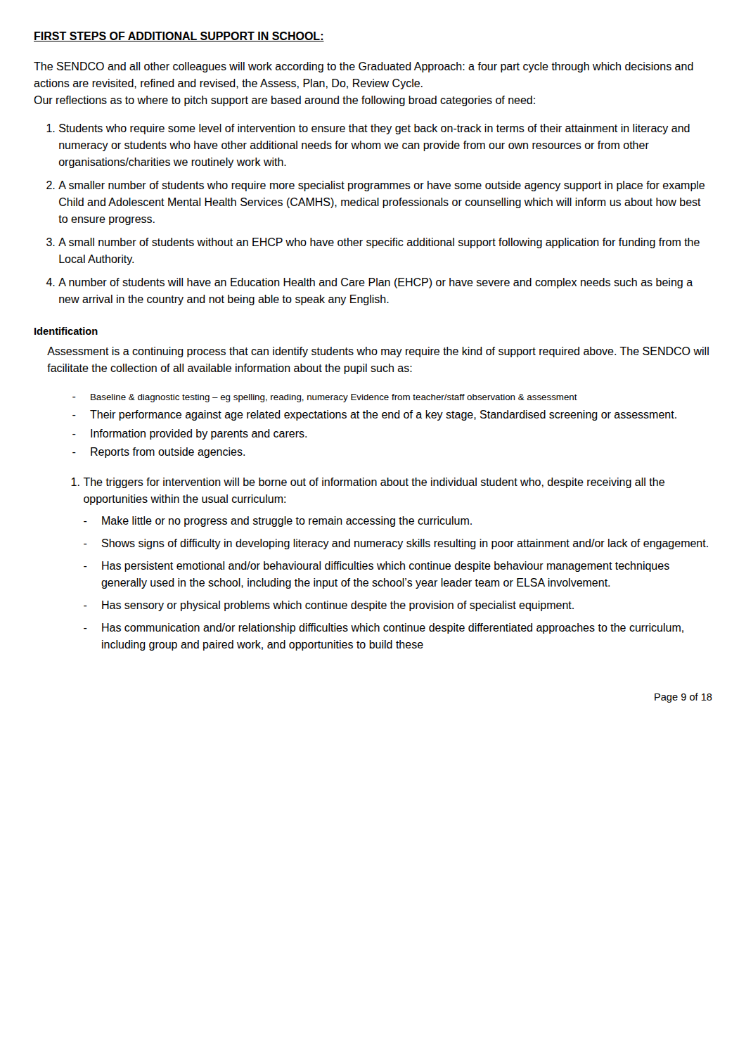FIRST STEPS OF ADDITIONAL SUPPORT IN SCHOOL:
The SENDCO and all other colleagues will work according to the Graduated Approach: a four part cycle through which decisions and actions are revisited, refined and revised, the Assess, Plan, Do, Review Cycle.
Our reflections as to where to pitch support are based around the following broad categories of need:
Students who require some level of intervention to ensure that they get back on-track in terms of their attainment in literacy and numeracy or students who have other additional needs for whom we can provide from our own resources or from other organisations/charities we routinely work with.
A smaller number of students who require more specialist programmes or have some outside agency support in place for example Child and Adolescent Mental Health Services (CAMHS), medical professionals or counselling which will inform us about how best to ensure progress.
A small number of students without an EHCP who have other specific additional support following application for funding from the Local Authority.
A number of students will have an Education Health and Care Plan (EHCP) or have severe and complex needs such as being a new arrival in the country and not being able to speak any English.
Identification
Assessment is a continuing process that can identify students who may require the kind of support required above. The SENDCO will facilitate the collection of all available information about the pupil such as:
Baseline & diagnostic testing – eg spelling, reading, numeracy Evidence from teacher/staff observation & assessment
Their performance against age related expectations at the end of a key stage, Standardised screening or assessment.
Information provided by parents and carers.
Reports from outside agencies.
The triggers for intervention will be borne out of information about the individual student who, despite receiving all the opportunities within the usual curriculum:
Make little or no progress and struggle to remain accessing the curriculum.
Shows signs of difficulty in developing literacy and numeracy skills resulting in poor attainment and/or lack of engagement.
Has persistent emotional and/or behavioural difficulties which continue despite behaviour management techniques generally used in the school, including the input of the school’s year leader team or ELSA involvement.
Has sensory or physical problems which continue despite the provision of specialist equipment.
Has communication and/or relationship difficulties which continue despite differentiated approaches to the curriculum, including group and paired work, and opportunities to build these
Page 9 of 18